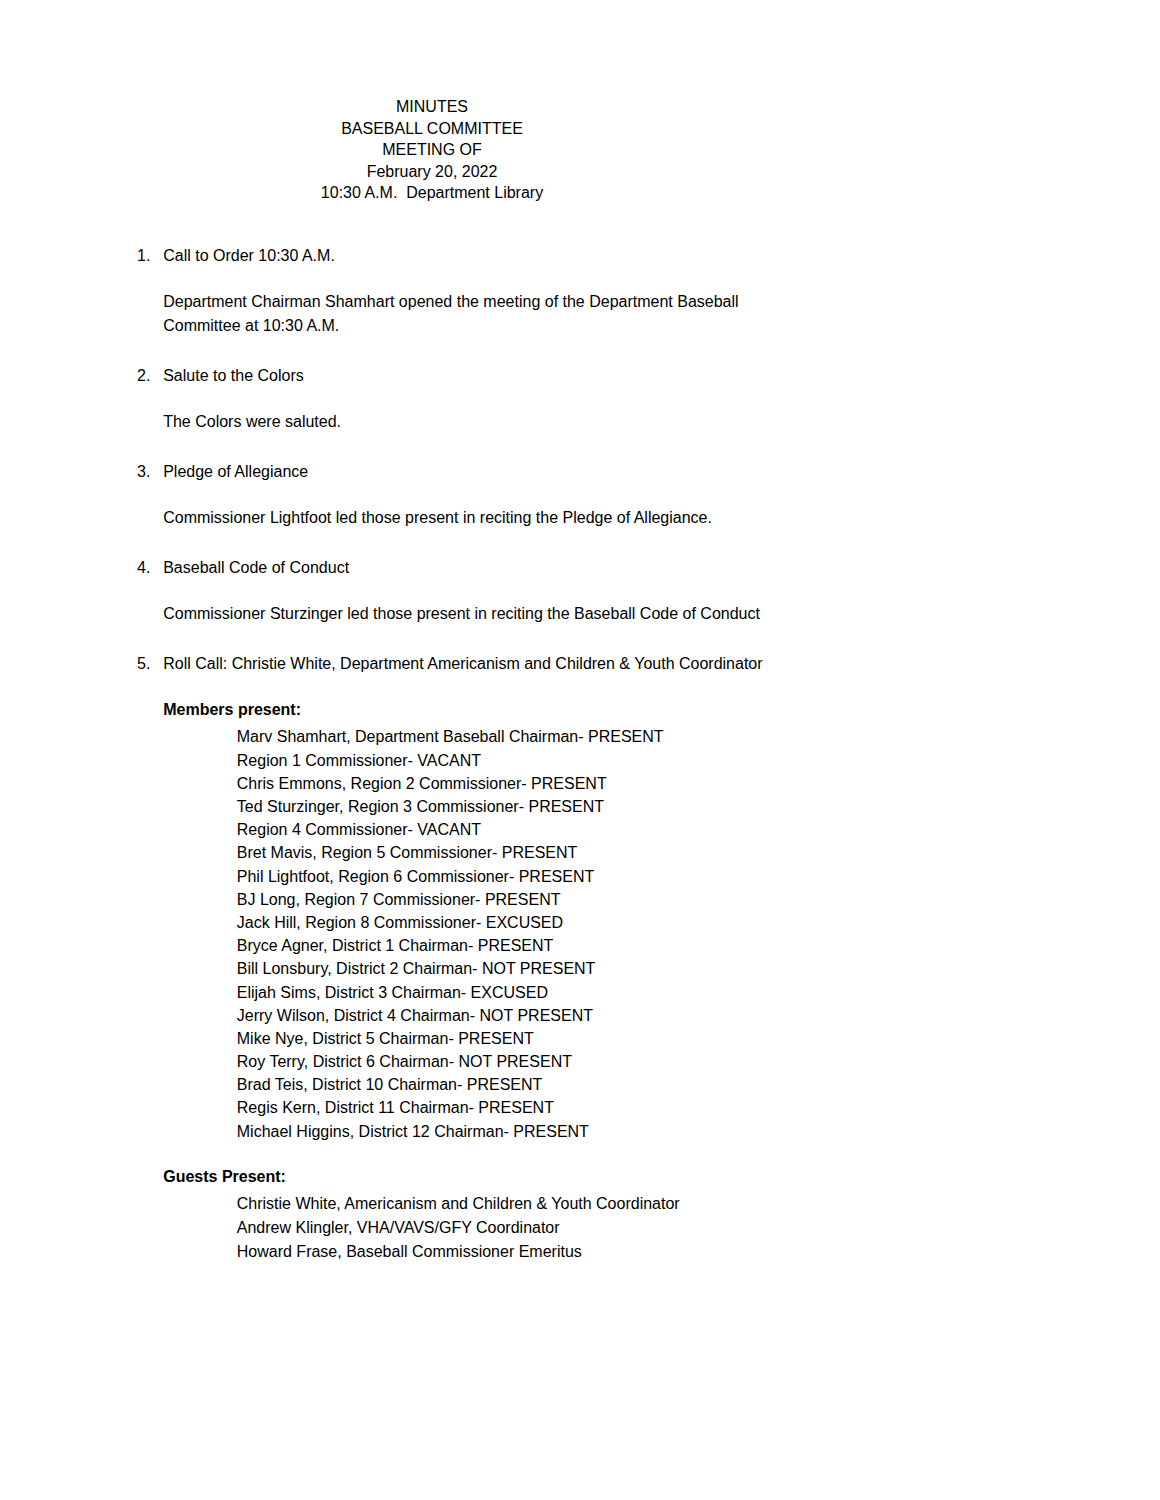MINUTES
BASEBALL COMMITTEE
MEETING OF
February 20, 2022
10:30 A.M. Department Library
1. Call to Order 10:30 A.M.
Department Chairman Shamhart opened the meeting of the Department Baseball Committee at 10:30 A.M.
2. Salute to the Colors
The Colors were saluted.
3. Pledge of Allegiance
Commissioner Lightfoot led those present in reciting the Pledge of Allegiance.
4. Baseball Code of Conduct
Commissioner Sturzinger led those present in reciting the Baseball Code of Conduct
5. Roll Call: Christie White, Department Americanism and Children & Youth Coordinator
Members present:
Marv Shamhart, Department Baseball Chairman- PRESENT
Region 1 Commissioner- VACANT
Chris Emmons, Region 2 Commissioner- PRESENT
Ted Sturzinger, Region 3 Commissioner- PRESENT
Region 4 Commissioner- VACANT
Bret Mavis, Region 5 Commissioner- PRESENT
Phil Lightfoot, Region 6 Commissioner- PRESENT
BJ Long, Region 7 Commissioner- PRESENT
Jack Hill, Region 8 Commissioner- EXCUSED
Bryce Agner, District 1 Chairman- PRESENT
Bill Lonsbury, District 2 Chairman- NOT PRESENT
Elijah Sims, District 3 Chairman- EXCUSED
Jerry Wilson, District 4 Chairman- NOT PRESENT
Mike Nye, District 5 Chairman- PRESENT
Roy Terry, District 6 Chairman- NOT PRESENT
Brad Teis, District 10 Chairman- PRESENT
Regis Kern, District 11 Chairman- PRESENT
Michael Higgins, District 12 Chairman- PRESENT
Guests Present:
Christie White, Americanism and Children & Youth Coordinator
Andrew Klingler, VHA/VAVS/GFY Coordinator
Howard Frase, Baseball Commissioner Emeritus